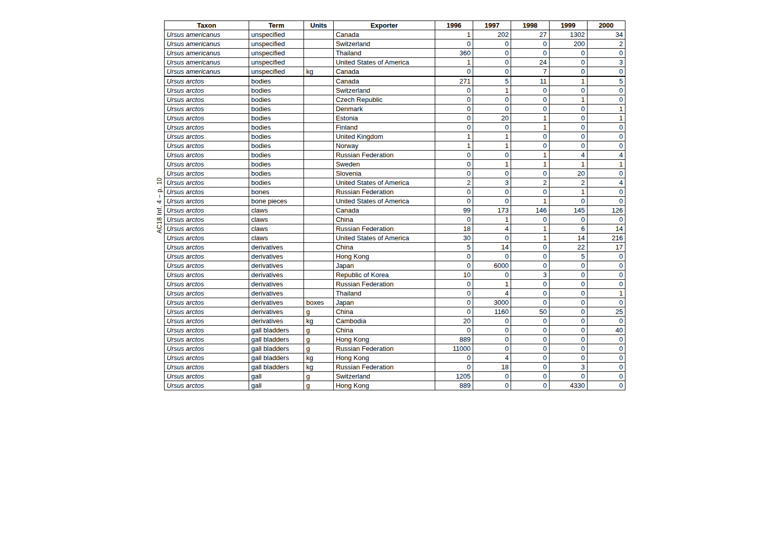AC18 Inf. 4 – p. 10
| Taxon | Term | Units | Exporter | 1996 | 1997 | 1998 | 1999 | 2000 |
| --- | --- | --- | --- | --- | --- | --- | --- | --- |
| Ursus americanus | unspecified | | Canada | 1 | 202 | 27 | 1302 | 34 |
| Ursus americanus | unspecified | | Switzerland | 0 | 0 | 0 | 200 | 2 |
| Ursus americanus | unspecified | | Thailand | 360 | 0 | 0 | 0 | 0 |
| Ursus americanus | unspecified | | United States of America | 1 | 0 | 24 | 0 | 3 |
| Ursus americanus | unspecified | kg | Canada | 0 | 0 | 7 | 0 | 0 |
| Ursus arctos | bodies | | Canada | 271 | 5 | 11 | 1 | 5 |
| Ursus arctos | bodies | | Switzerland | 0 | 1 | 0 | 0 | 0 |
| Ursus arctos | bodies | | Czech Republic | 0 | 0 | 0 | 1 | 0 |
| Ursus arctos | bodies | | Denmark | 0 | 0 | 0 | 0 | 1 |
| Ursus arctos | bodies | | Estonia | 0 | 20 | 1 | 0 | 1 |
| Ursus arctos | bodies | | Finland | 0 | 0 | 1 | 0 | 0 |
| Ursus arctos | bodies | | United Kingdom | 1 | 1 | 0 | 0 | 0 |
| Ursus arctos | bodies | | Norway | 1 | 1 | 0 | 0 | 0 |
| Ursus arctos | bodies | | Russian Federation | 0 | 0 | 1 | 4 | 4 |
| Ursus arctos | bodies | | Sweden | 0 | 1 | 1 | 1 | 1 |
| Ursus arctos | bodies | | Slovenia | 0 | 0 | 0 | 20 | 0 |
| Ursus arctos | bodies | | United States of America | 2 | 3 | 2 | 2 | 4 |
| Ursus arctos | bones | | Russian Federation | 0 | 0 | 0 | 1 | 0 |
| Ursus arctos | bone pieces | | United States of America | 0 | 0 | 1 | 0 | 0 |
| Ursus arctos | claws | | Canada | 99 | 173 | 146 | 145 | 126 |
| Ursus arctos | claws | | China | 0 | 1 | 0 | 0 | 0 |
| Ursus arctos | claws | | Russian Federation | 18 | 4 | 1 | 6 | 14 |
| Ursus arctos | claws | | United States of America | 30 | 0 | 1 | 14 | 216 |
| Ursus arctos | derivatives | | China | 5 | 14 | 0 | 22 | 17 |
| Ursus arctos | derivatives | | Hong Kong | 0 | 0 | 0 | 5 | 0 |
| Ursus arctos | derivatives | | Japan | 0 | 6000 | 0 | 0 | 0 |
| Ursus arctos | derivatives | | Republic of Korea | 10 | 0 | 3 | 0 | 0 |
| Ursus arctos | derivatives | | Russian Federation | 0 | 1 | 0 | 0 | 0 |
| Ursus arctos | derivatives | | Thailand | 0 | 4 | 0 | 0 | 1 |
| Ursus arctos | derivatives | boxes | Japan | 0 | 3000 | 0 | 0 | 0 |
| Ursus arctos | derivatives | g | China | 0 | 1160 | 50 | 0 | 25 |
| Ursus arctos | derivatives | kg | Cambodia | 20 | 0 | 0 | 0 | 0 |
| Ursus arctos | gall bladders | g | China | 0 | 0 | 0 | 0 | 40 |
| Ursus arctos | gall bladders | g | Hong Kong | 889 | 0 | 0 | 0 | 0 |
| Ursus arctos | gall bladders | g | Russian Federation | 11000 | 0 | 0 | 0 | 0 |
| Ursus arctos | gall bladders | kg | Hong Kong | 0 | 4 | 0 | 0 | 0 |
| Ursus arctos | gall bladders | kg | Russian Federation | 0 | 18 | 0 | 3 | 0 |
| Ursus arctos | gall | g | Switzerland | 1205 | 0 | 0 | 0 | 0 |
| Ursus arctos | gall | g | Hong Kong | 889 | 0 | 0 | 4330 | 0 |